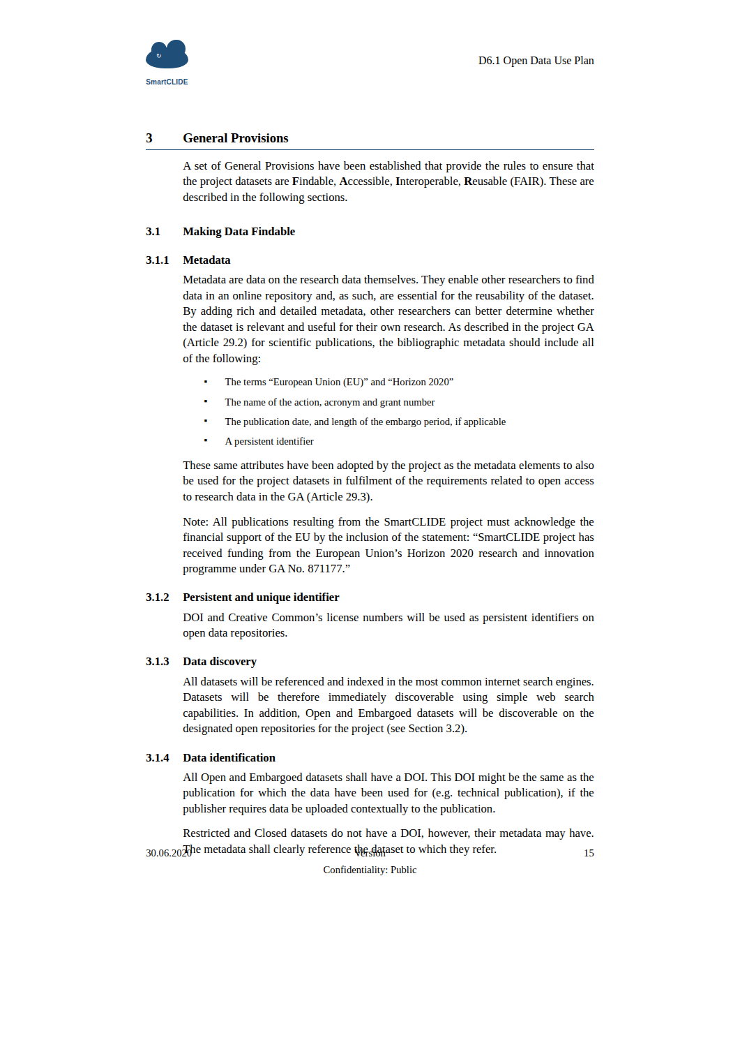↻
Smart CLIDE
D6.1 Open Data Use Plan
3 General Provisions
A set of General Provisions have been established that provide the rules to ensure that the project datasets are Findable, Accessible, Interoperable, Reusable (FAIR). These are described in the following sections.
3.1 Making Data Findable
3.1.1 Metadata
Metadata are data on the research data themselves. They enable other researchers to find data in an online repository and, as such, are essential for the reusability of the dataset. By adding rich and detailed metadata, other researchers can better determine whether the dataset is relevant and useful for their own research. As described in the project GA (Article 29.2) for scientific publications, the bibliographic metadata should include all of the following:
The terms “European Union (EU)” and “Horizon 2020”
The name of the action, acronym and grant number
The publication date, and length of the embargo period, if applicable
A persistent identifier
These same attributes have been adopted by the project as the metadata elements to also be used for the project datasets in fulfilment of the requirements related to open access to research data in the GA (Article 29.3).
Note: All publications resulting from the SmartCLIDE project must acknowledge the financial support of the EU by the inclusion of the statement: “SmartCLIDE project has received funding from the European Union’s Horizon 2020 research and innovation programme under GA No. 871177.”
3.1.2 Persistent and unique identifier
DOI and Creative Common’s license numbers will be used as persistent identifiers on open data repositories.
3.1.3 Data discovery
All datasets will be referenced and indexed in the most common internet search engines. Datasets will be therefore immediately discoverable using simple web search capabilities. In addition, Open and Embargoed datasets will be discoverable on the designated open repositories for the project (see Section 3.2).
3.1.4 Data identification
All Open and Embargoed datasets shall have a DOI. This DOI might be the same as the publication for which the data have been used for (e.g. technical publication), if the publisher requires data be uploaded contextually to the publication.
Restricted and Closed datasets do not have a DOI, however, their metadata may have. The metadata shall clearly reference the dataset to which they refer.
30.06.2020
Version
15
Confidentiality: Public